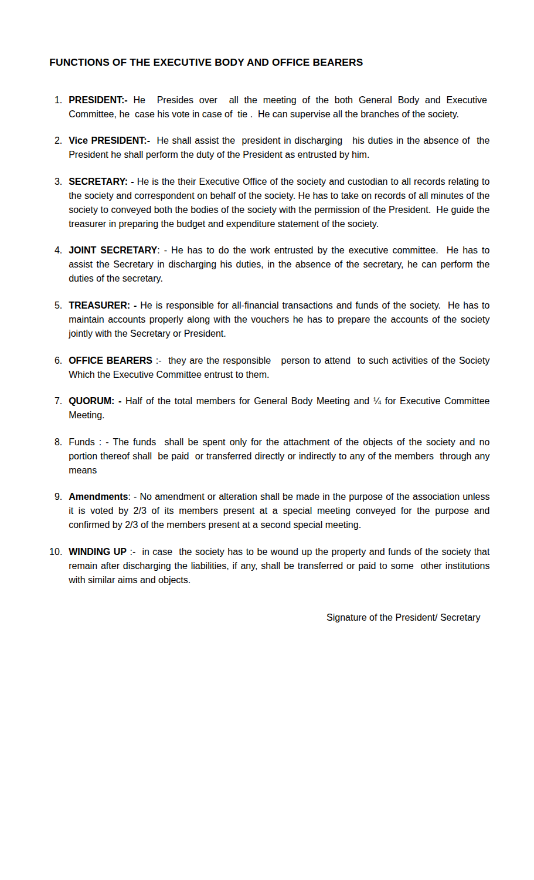FUNCTIONS OF THE EXECUTIVE BODY AND OFFICE BEARERS
PRESIDENT:- He Presides over all the meeting of the both General Body and Executive Committee, he case his vote in case of tie . He can supervise all the branches of the society.
Vice PRESIDENT:- He shall assist the president in discharging his duties in the absence of the President he shall perform the duty of the President as entrusted by him.
SECRETARY: - He is the their Executive Office of the society and custodian to all records relating to the society and correspondent on behalf of the society. He has to take on records of all minutes of the society to conveyed both the bodies of the society with the permission of the President. He guide the treasurer in preparing the budget and expenditure statement of the society.
JOINT SECRETARY: - He has to do the work entrusted by the executive committee. He has to assist the Secretary in discharging his duties, in the absence of the secretary, he can perform the duties of the secretary.
TREASURER: - He is responsible for all-financial transactions and funds of the society. He has to maintain accounts properly along with the vouchers he has to prepare the accounts of the society jointly with the Secretary or President.
OFFICE BEARERS :- they are the responsible person to attend to such activities of the Society Which the Executive Committee entrust to them.
QUORUM: - Half of the total members for General Body Meeting and ¼ for Executive Committee Meeting.
Funds : - The funds shall be spent only for the attachment of the objects of the society and no portion thereof shall be paid or transferred directly or indirectly to any of the members through any means
Amendments: - No amendment or alteration shall be made in the purpose of the association unless it is voted by 2/3 of its members present at a special meeting conveyed for the purpose and confirmed by 2/3 of the members present at a second special meeting.
WINDING UP :- in case the society has to be wound up the property and funds of the society that remain after discharging the liabilities, if any, shall be transferred or paid to some other institutions with similar aims and objects.
Signature of the President/ Secretary